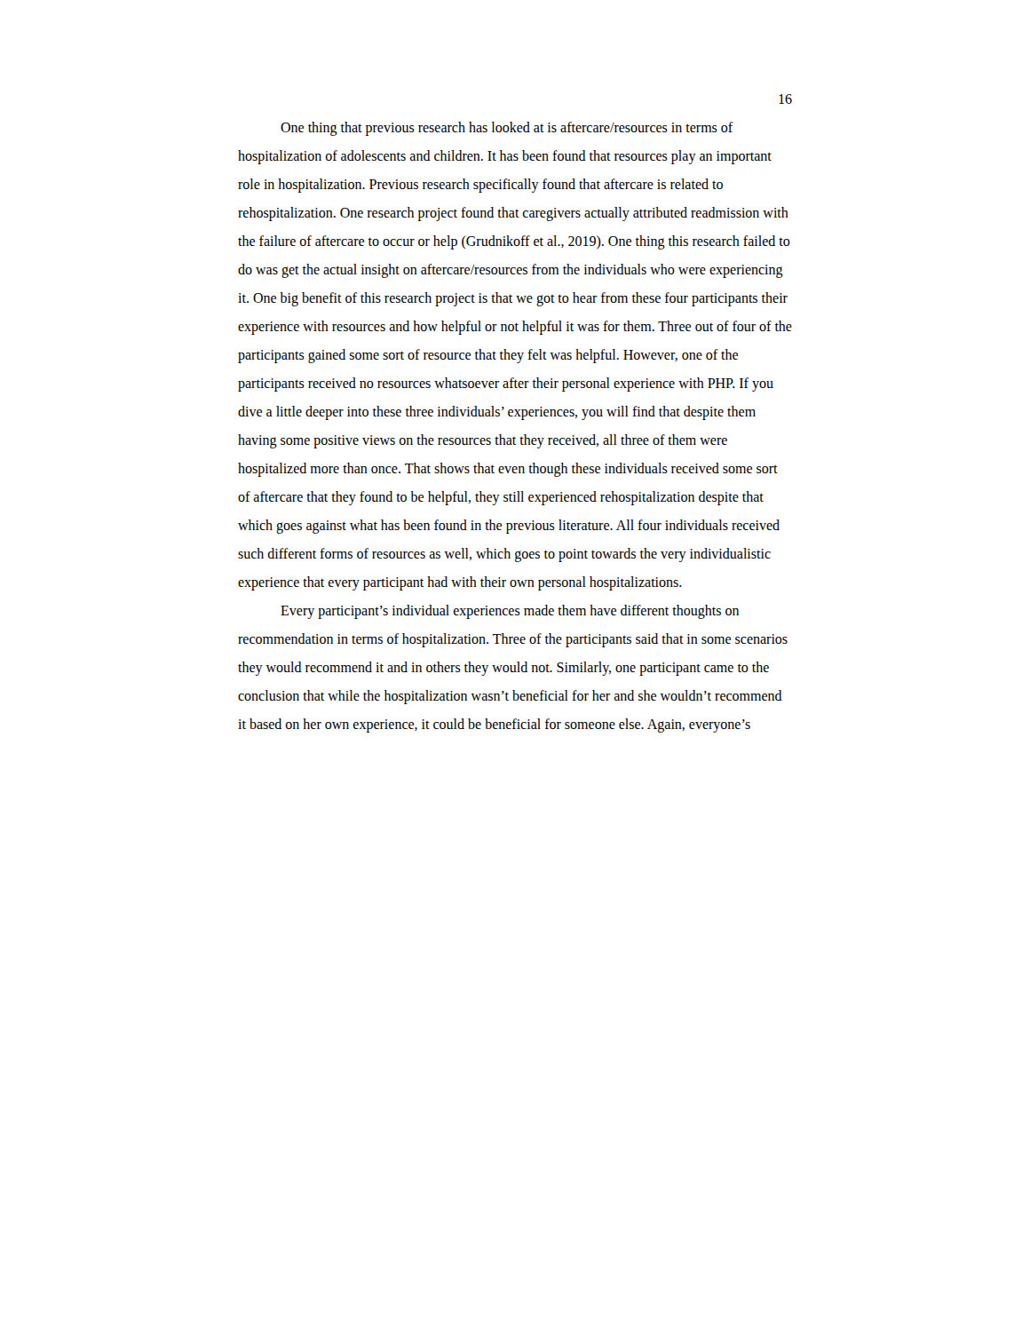16
One thing that previous research has looked at is aftercare/resources in terms of hospitalization of adolescents and children. It has been found that resources play an important role in hospitalization. Previous research specifically found that aftercare is related to rehospitalization. One research project found that caregivers actually attributed readmission with the failure of aftercare to occur or help (Grudnikoff et al., 2019). One thing this research failed to do was get the actual insight on aftercare/resources from the individuals who were experiencing it. One big benefit of this research project is that we got to hear from these four participants their experience with resources and how helpful or not helpful it was for them. Three out of four of the participants gained some sort of resource that they felt was helpful. However, one of the participants received no resources whatsoever after their personal experience with PHP. If you dive a little deeper into these three individuals’ experiences, you will find that despite them having some positive views on the resources that they received, all three of them were hospitalized more than once. That shows that even though these individuals received some sort of aftercare that they found to be helpful, they still experienced rehospitalization despite that which goes against what has been found in the previous literature. All four individuals received such different forms of resources as well, which goes to point towards the very individualistic experience that every participant had with their own personal hospitalizations.
Every participant’s individual experiences made them have different thoughts on recommendation in terms of hospitalization. Three of the participants said that in some scenarios they would recommend it and in others they would not. Similarly, one participant came to the conclusion that while the hospitalization wasn’t beneficial for her and she wouldn’t recommend it based on her own experience, it could be beneficial for someone else. Again, everyone’s